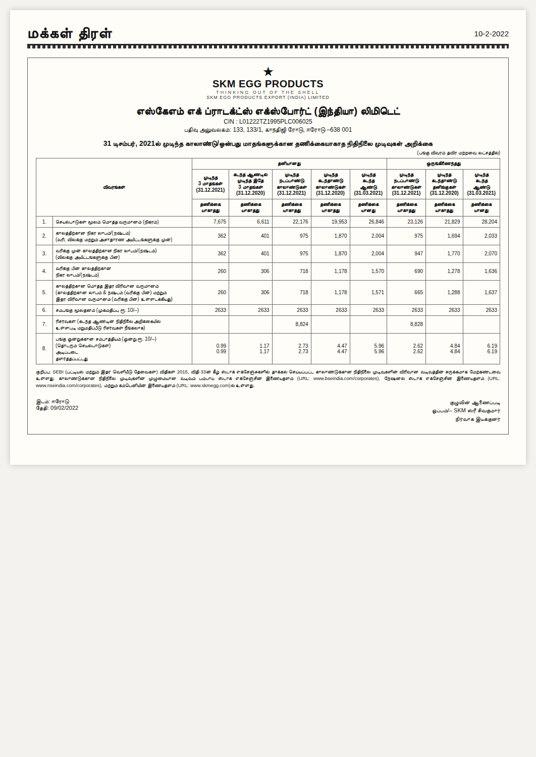மக்கள் திரள்
10-2-2022
★
SKM EGG PRODUCTS
THINKING OUT OF THE SHELL
SKM EGG PRODUCTS EXPORT (INDIA) LIMITED
எஸ்கேஎம் எக் ப்ராடக்ட்ஸ் எக்ஸ்போர்ட் (இந்தியா) லிமிடெட்
CIN : L01222TZ1995PLC006025
பதிவு அலுவலகம்: 133, 133/1, காந்திஜி ரோடு, ஈரோடு –638 001
31 டிசம்பர், 2021ல் முடிந்த காலாண்டு/ஒன்பது மாதங்களுக்கான தணிக்கையாகாத நிதிநிலை முடிவுகள் அறிக்கை
(பங்கு விவரம் தவிர மற்றவை லட்சத்தில்)
| விவரங்கள் | தனியானது | ஒருங்கிணைந்தது |
| --- | --- | --- |
| முடிந்த 3 மாதங்கள் (31.12.2021) | கடந்த ஆண்டில் முடிந்த இதே 3 மாதங்கள் (31.12.2020) | முடிந்த நடப்பாண்டு காலாண்டுகள் (31.12.2021) | முடிந்த கடந்தாண்டு காலாண்டுகள் (31.12.2020) | முடிந்த கடந்த ஆண்டு (31.03.2021) | முடிந்த நடப்பாண்டு காலாண்டுகள் (31.12.2021) | முடிந்த கடந்தாண்டு தனிங்குகள் (31.12.2020) | முடிந்த கடந்த ஆண்டு (31.03.2021) |
| தணிக்கை யாகாதது | தணிக்கை யாகாதது | தணிக்கை யாகாதது | தணிக்கை யாகாதது | தணிக்கை யானது | தணிக்கை யாகாதது | தணிக்கை யாகாதது | தணிக்கை யானது |
| 1. | செயல்பாடுகள் மூலம் மொத்த வருமானம் (நிகரம்) | 7,675 | 6,611 | 22,176 | 19,953 | 26,846 | 23,126 | 21,829 | 28,204 |
| 2. | காலத்திற்கான நிகர லாபம்/(நஷ்டம்) (வரி, விலக்கு மற்றும் அசாதாரண அயிட்டங்களுக்கு முன்) | 362 | 401 | 975 | 1,870 | 2,004 | 975 | 1,694 | 2,033 |
| 3. | வரிக்கு முன் காலத்திற்கான நிகர லாபம்/(நஷ்டம்) (விலக்கு அயிட்டங்களுக்கு பின்) | 362 | 401 | 975 | 1,870 | 2,004 | 947 | 1,770 | 2,070 |
| 4. | வரிக்கு பின் காலத்திற்கான நிகர லாபம்/(நஷ்டம்) | 260 | 306 | 718 | 1,178 | 1,570 | 690 | 1,278 | 1,636 |
| 5. | காலத்திற்கான மொத்த இதர விரிவான வருமானம் (காலத்திற்கான லாபம் & நஷ்டம் (வரிக்கு பின்) மற்றும் இதர விரிவான வருமானம் (வரிக்கு பின்) உள்ளடக்கியது) | 260 | 306 | 718 | 1,178 | 1,571 | 665 | 1,288 | 1,637 |
| 6. | சமபங்கு மூலதனம் (முகமதிப்பு ரூ. 10/–) | 2633 | 2633 | 2633 | 2633 | 2633 | 2633 | 2633 | 2633 |
| 7. | ரிசர்வுகள் (கடந்த ஆண்டின் நிதிநிலை அறிக்கையில் உள்ளபடி மறுமதிப்பீடு ரிசர்வுகள் நீங்கலாக) | | | 8,824 | | | 8,828 | | |
| 8. | பங்கு ஒன்றுக்கான சம்பாத்தியம் (ஒன்று ரூ. 10/–) (தொடரும் செயல்பாடுகள்) அடிப்படை தளர்த்தப்பட்டது | 0.99 0.99 | 1.17 1.17 | 2.73 2.73 | 4.47 4.47 | 5.96 5.96 | 2.62 2.62 | 4.84 4.84 | 6.19 6.19 |
குறிப்பு: SEBI (பட்டியல் மற்றும் இதர வெளியீடு தேவைகள்) விதிகள் 2015, விதி 33ன் கீழ் ஸ்டாக் எக்சேஞ்சுகளில் தாக்கல் செய்யப்பட்ட காலாண்டுக்கான நிதிநிலை முடிவுகளின் விரிவான வடிவத்தின் சுருக்கமாக மேற்கண்டவை உள்ளது. காலாண்டுக்கான நிதிநிலை முடிவுகளின் முழுமையான வடிவம் பம்பாய் ஸ்டாக் எக்சேஞ்சின் இணையதளம் (URL: www.bseindia.com/corporates), நேஷனல் ஸ்டாக் எக்சேஞ்சின் இணையதளம் (URL: www.nseindia.com/corporates), மற்றும் கம்பெனியின் இணையதளம் (URL: www.skmegg.com)ல் உள்ளது.
இடம்: ஈரோடு
தேதி: 09/02/2022
குழுவின் ஆணைப்படி
ஒப்பம்/– SKM ஸ்ரீ சிவகுமார்
நிர்வாக இயக்குனர்